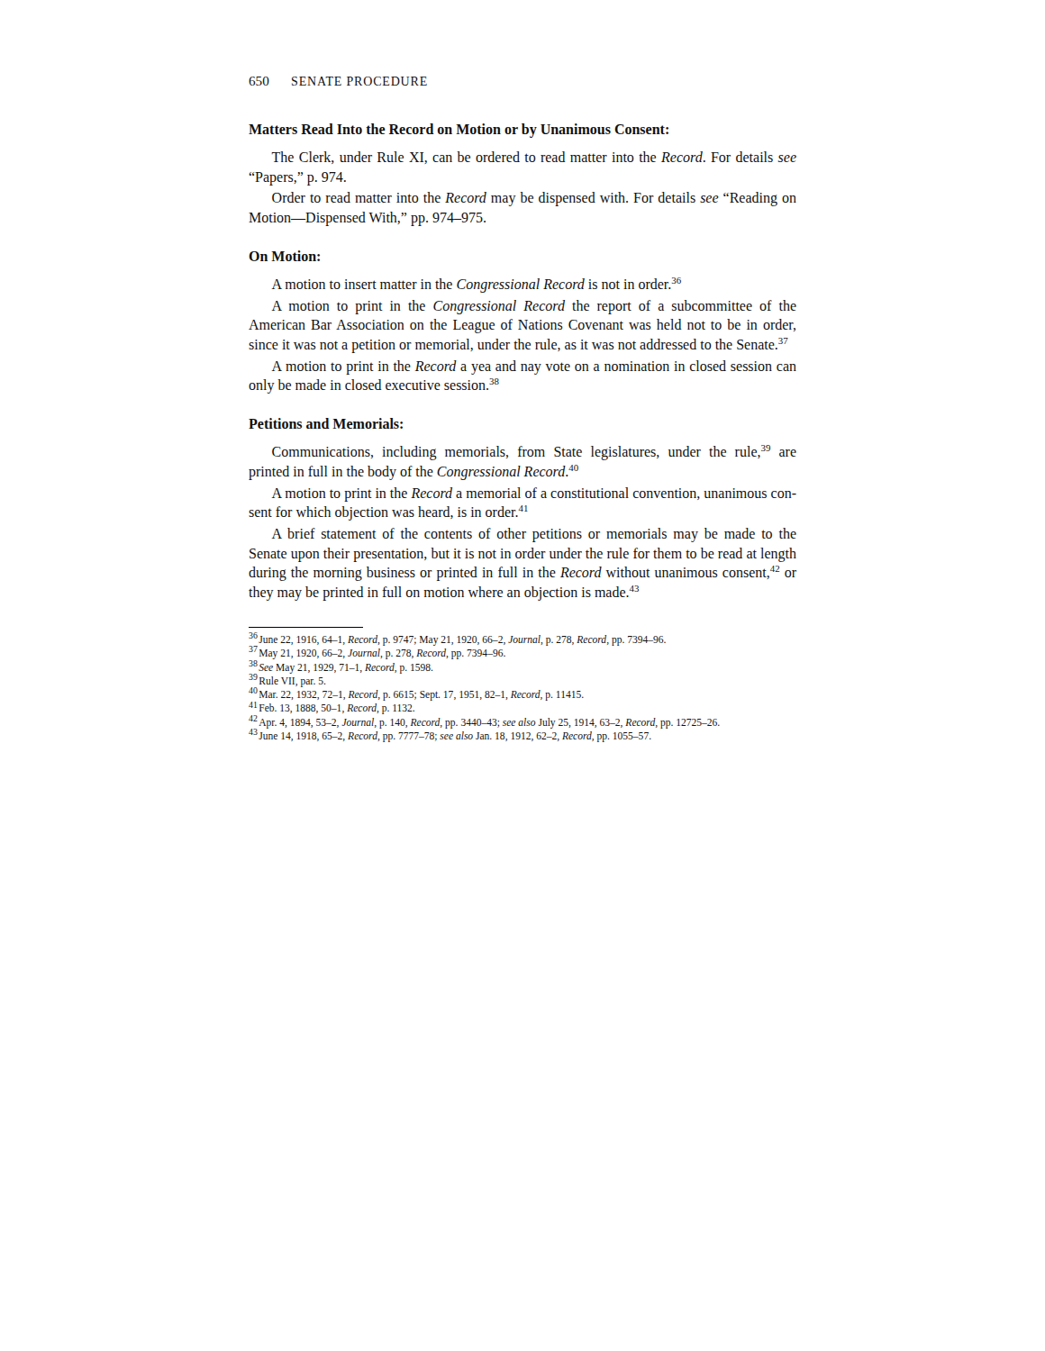650 SENATE PROCEDURE
Matters Read Into the Record on Motion or by Unanimous Consent:
The Clerk, under Rule XI, can be ordered to read matter into the Record. For details see “Papers,” p. 974.
Order to read matter into the Record may be dispensed with. For details see “Reading on Motion—Dispensed With,” pp. 974–975.
On Motion:
A motion to insert matter in the Congressional Record is not in order.36
A motion to print in the Congressional Record the report of a subcommittee of the American Bar Association on the League of Nations Covenant was held not to be in order, since it was not a petition or memorial, under the rule, as it was not addressed to the Senate.37
A motion to print in the Record a yea and nay vote on a nomination in closed session can only be made in closed executive session.38
Petitions and Memorials:
Communications, including memorials, from State legislatures, under the rule,39 are printed in full in the body of the Congressional Record.40
A motion to print in the Record a memorial of a constitutional convention, unanimous consent for which objection was heard, is in order.41
A brief statement of the contents of other petitions or memorials may be made to the Senate upon their presentation, but it is not in order under the rule for them to be read at length during the morning business or printed in full in the Record without unanimous consent,42 or they may be printed in full on motion where an objection is made.43
36June 22, 1916, 64–1, Record, p. 9747; May 21, 1920, 66–2, Journal, p. 278, Record, pp. 7394–96.
37May 21, 1920, 66–2, Journal, p. 278, Record, pp. 7394–96.
38See May 21, 1929, 71–1, Record, p. 1598.
39Rule VII, par. 5.
40Mar. 22, 1932, 72–1, Record, p. 6615; Sept. 17, 1951, 82–1, Record, p. 11415.
41Feb. 13, 1888, 50–1, Record, p. 1132.
42Apr. 4, 1894, 53–2, Journal, p. 140, Record, pp. 3440–43; see also July 25, 1914, 63–2, Record, pp. 12725–26.
43June 14, 1918, 65–2, Record, pp. 7777–78; see also Jan. 18, 1912, 62–2, Record, pp. 1055–57.